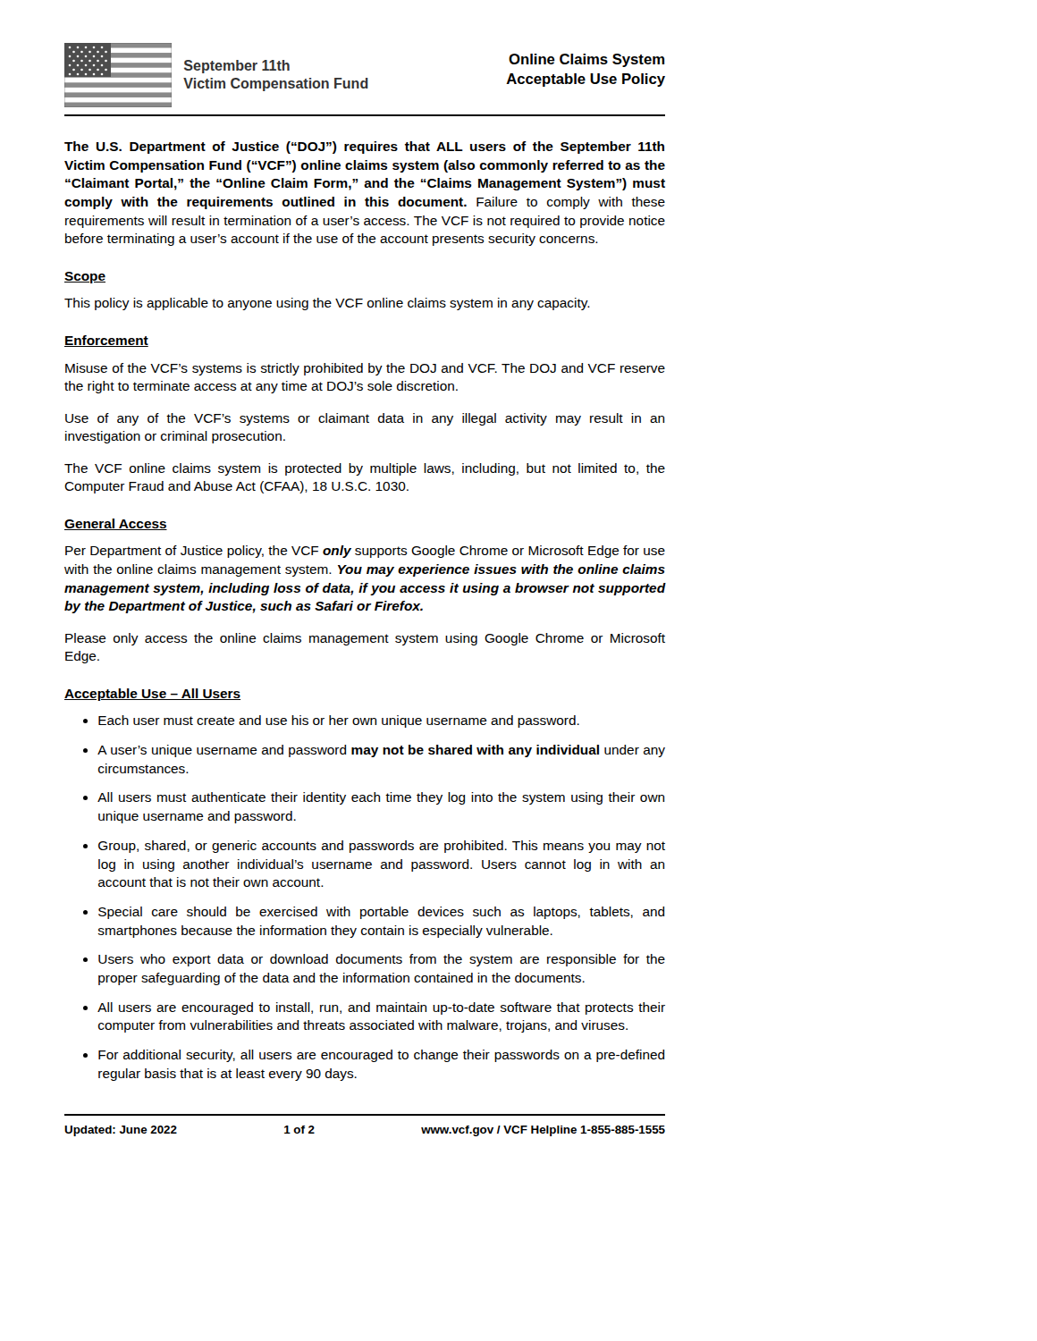September 11th
Victim Compensation Fund
Online Claims System
Acceptable Use Policy
The U.S. Department of Justice (“DOJ”) requires that ALL users of the September 11th Victim Compensation Fund (“VCF”) online claims system (also commonly referred to as the “Claimant Portal,” the “Online Claim Form,” and the “Claims Management System”) must comply with the requirements outlined in this document. Failure to comply with these requirements will result in termination of a user’s access. The VCF is not required to provide notice before terminating a user’s account if the use of the account presents security concerns.
Scope
This policy is applicable to anyone using the VCF online claims system in any capacity.
Enforcement
Misuse of the VCF’s systems is strictly prohibited by the DOJ and VCF. The DOJ and VCF reserve the right to terminate access at any time at DOJ’s sole discretion.
Use of any of the VCF’s systems or claimant data in any illegal activity may result in an investigation or criminal prosecution.
The VCF online claims system is protected by multiple laws, including, but not limited to, the Computer Fraud and Abuse Act (CFAA), 18 U.S.C. 1030.
General Access
Per Department of Justice policy, the VCF only supports Google Chrome or Microsoft Edge for use with the online claims management system. You may experience issues with the online claims management system, including loss of data, if you access it using a browser not supported by the Department of Justice, such as Safari or Firefox.
Please only access the online claims management system using Google Chrome or Microsoft Edge.
Acceptable Use – All Users
Each user must create and use his or her own unique username and password.
A user’s unique username and password may not be shared with any individual under any circumstances.
All users must authenticate their identity each time they log into the system using their own unique username and password.
Group, shared, or generic accounts and passwords are prohibited. This means you may not log in using another individual’s username and password. Users cannot log in with an account that is not their own account.
Special care should be exercised with portable devices such as laptops, tablets, and smartphones because the information they contain is especially vulnerable.
Users who export data or download documents from the system are responsible for the proper safeguarding of the data and the information contained in the documents.
All users are encouraged to install, run, and maintain up-to-date software that protects their computer from vulnerabilities and threats associated with malware, trojans, and viruses.
For additional security, all users are encouraged to change their passwords on a pre-defined regular basis that is at least every 90 days.
Updated: June 2022
1 of 2
www.vcf.gov / VCF Helpline 1-855-885-1555